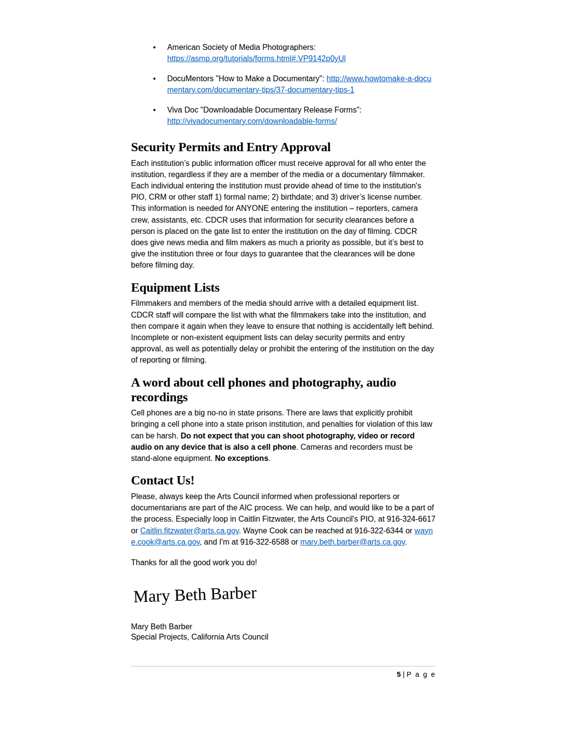American Society of Media Photographers:
https://asmp.org/tutorials/forms.html#.VP9142p0yUl
DocuMentors "How to Make a Documentary": http://www.howtomake-a-documentary.com/documentary-tips/37-documentary-tips-1
Viva Doc "Downloadable Documentary Release Forms":
http://vivadocumentary.com/downloadable-forms/
Security Permits and Entry Approval
Each institution’s public information officer must receive approval for all who enter the institution, regardless if they are a member of the media or a documentary filmmaker. Each individual entering the institution must provide ahead of time to the institution's PIO, CRM or other staff 1) formal name; 2) birthdate; and 3) driver’s license number. This information is needed for ANYONE entering the institution – reporters, camera crew, assistants, etc. CDCR uses that information for security clearances before a person is placed on the gate list to enter the institution on the day of filming. CDCR does give news media and film makers as much a priority as possible, but it’s best to give the institution three or four days to guarantee that the clearances will be done before filming day.
Equipment Lists
Filmmakers and members of the media should arrive with a detailed equipment list. CDCR staff will compare the list with what the filmmakers take into the institution, and then compare it again when they leave to ensure that nothing is accidentally left behind. Incomplete or non-existent equipment lists can delay security permits and entry approval, as well as potentially delay or prohibit the entering of the institution on the day of reporting or filming.
A word about cell phones and photography, audio recordings
Cell phones are a big no-no in state prisons. There are laws that explicitly prohibit bringing a cell phone into a state prison institution, and penalties for violation of this law can be harsh. Do not expect that you can shoot photography, video or record audio on any device that is also a cell phone. Cameras and recorders must be stand-alone equipment. No exceptions.
Contact Us!
Please, always keep the Arts Council informed when professional reporters or documentarians are part of the AIC process. We can help, and would like to be a part of the process. Especially loop in Caitlin Fitzwater, the Arts Council's PIO, at 916-324-6617 or Caitlin.fitzwater@arts.ca.gov. Wayne Cook can be reached at 916-322-6344 or wayne.cook@arts.ca.gov, and I'm at 916-322-6588 or mary.beth.barber@arts.ca.gov.
Thanks for all the good work you do!
Mary Beth Barber
Mary Beth Barber
Special Projects, California Arts Council
5 | P a g e